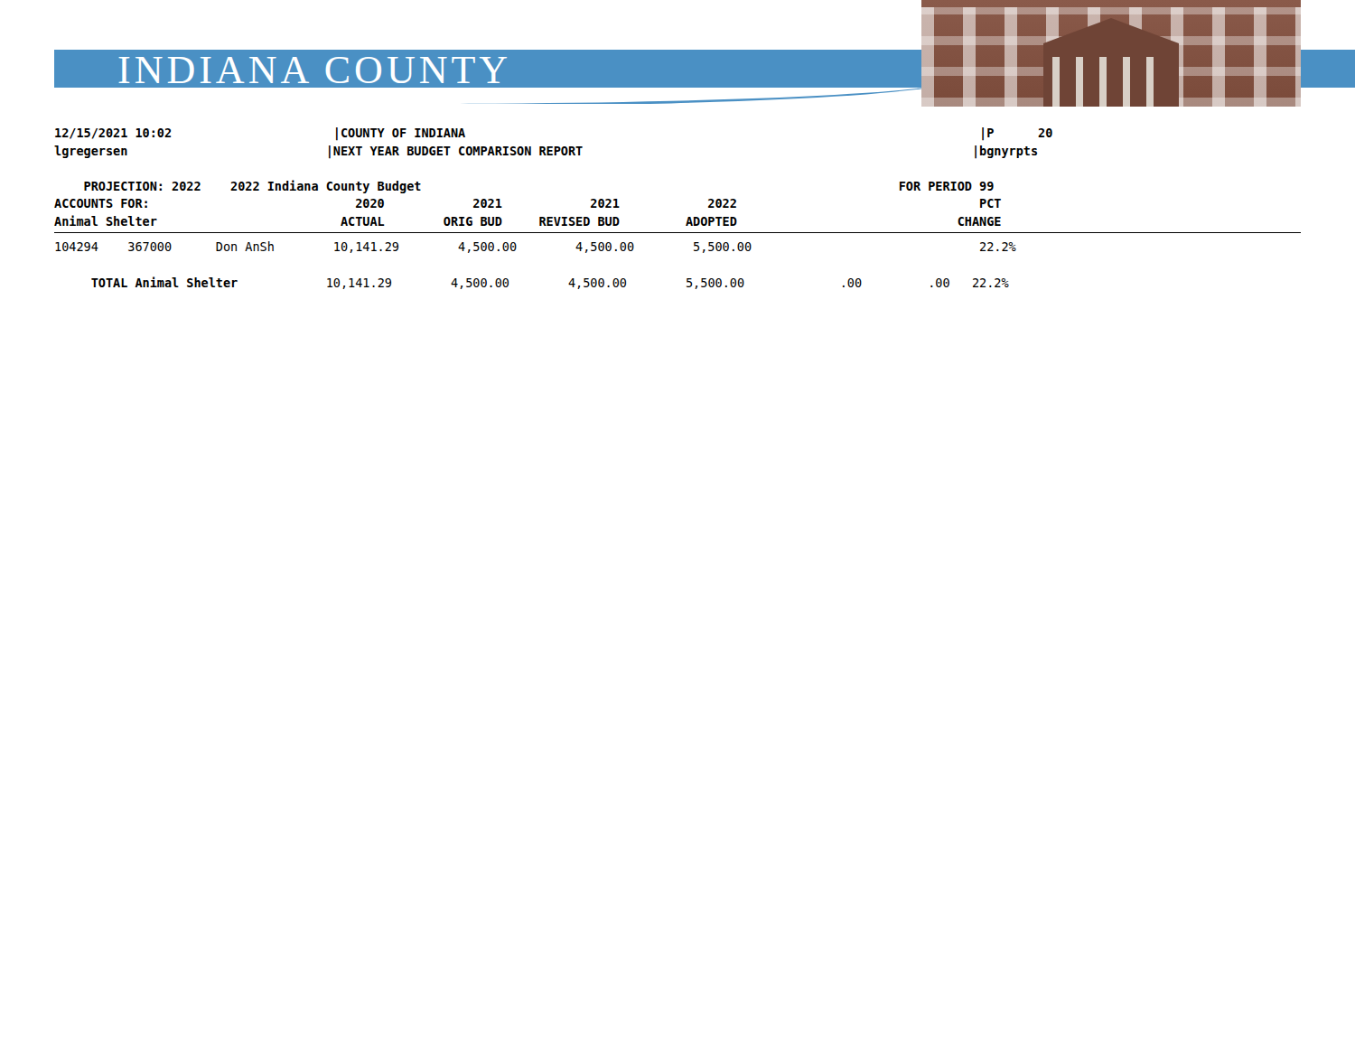INDIANA COUNTY
12/15/2021 10:02                      |COUNTY OF INDIANA                                                                      |P      20
lgregersen                           |NEXT YEAR BUDGET COMPARISON REPORT                                                     |bgnyrpts

    PROJECTION: 2022    2022 Indiana County Budget                                                                 FOR PERIOD 99
ACCOUNTS FOR:                            2020            2021            2021            2022                                 PCT
Animal Shelter                         ACTUAL        ORIG BUD     REVISED BUD         ADOPTED                              CHANGE
104294    367000      Don AnSh        10,141.29        4,500.00        4,500.00        5,500.00                               22.2%

     TOTAL Animal Shelter            10,141.29        4,500.00        4,500.00        5,500.00             .00         .00   22.2%